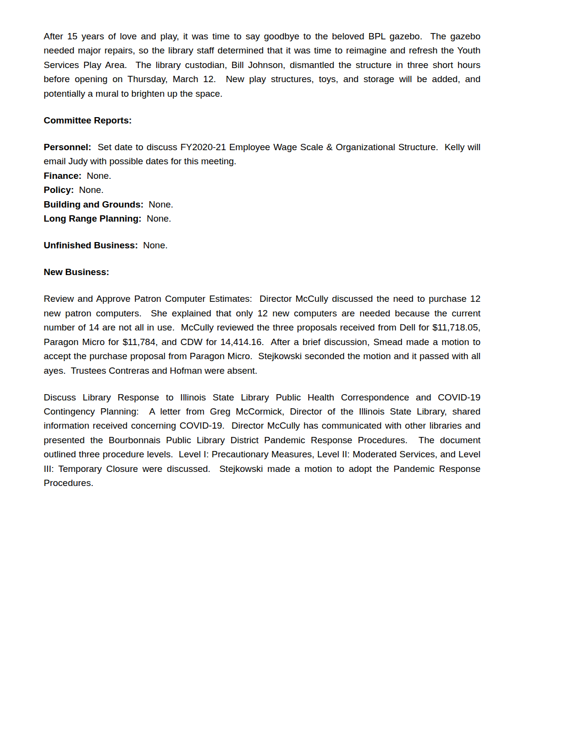After 15 years of love and play, it was time to say goodbye to the beloved BPL gazebo. The gazebo needed major repairs, so the library staff determined that it was time to reimagine and refresh the Youth Services Play Area. The library custodian, Bill Johnson, dismantled the structure in three short hours before opening on Thursday, March 12. New play structures, toys, and storage will be added, and potentially a mural to brighten up the space.
Committee Reports:
Personnel: Set date to discuss FY2020-21 Employee Wage Scale & Organizational Structure. Kelly will email Judy with possible dates for this meeting.
Finance: None.
Policy: None.
Building and Grounds: None.
Long Range Planning: None.
Unfinished Business: None.
New Business:
Review and Approve Patron Computer Estimates: Director McCully discussed the need to purchase 12 new patron computers. She explained that only 12 new computers are needed because the current number of 14 are not all in use. McCully reviewed the three proposals received from Dell for $11,718.05, Paragon Micro for $11,784, and CDW for 14,414.16. After a brief discussion, Smead made a motion to accept the purchase proposal from Paragon Micro. Stejkowski seconded the motion and it passed with all ayes. Trustees Contreras and Hofman were absent.
Discuss Library Response to Illinois State Library Public Health Correspondence and COVID-19 Contingency Planning: A letter from Greg McCormick, Director of the Illinois State Library, shared information received concerning COVID-19. Director McCully has communicated with other libraries and presented the Bourbonnais Public Library District Pandemic Response Procedures. The document outlined three procedure levels. Level I: Precautionary Measures, Level II: Moderated Services, and Level III: Temporary Closure were discussed. Stejkowski made a motion to adopt the Pandemic Response Procedures.